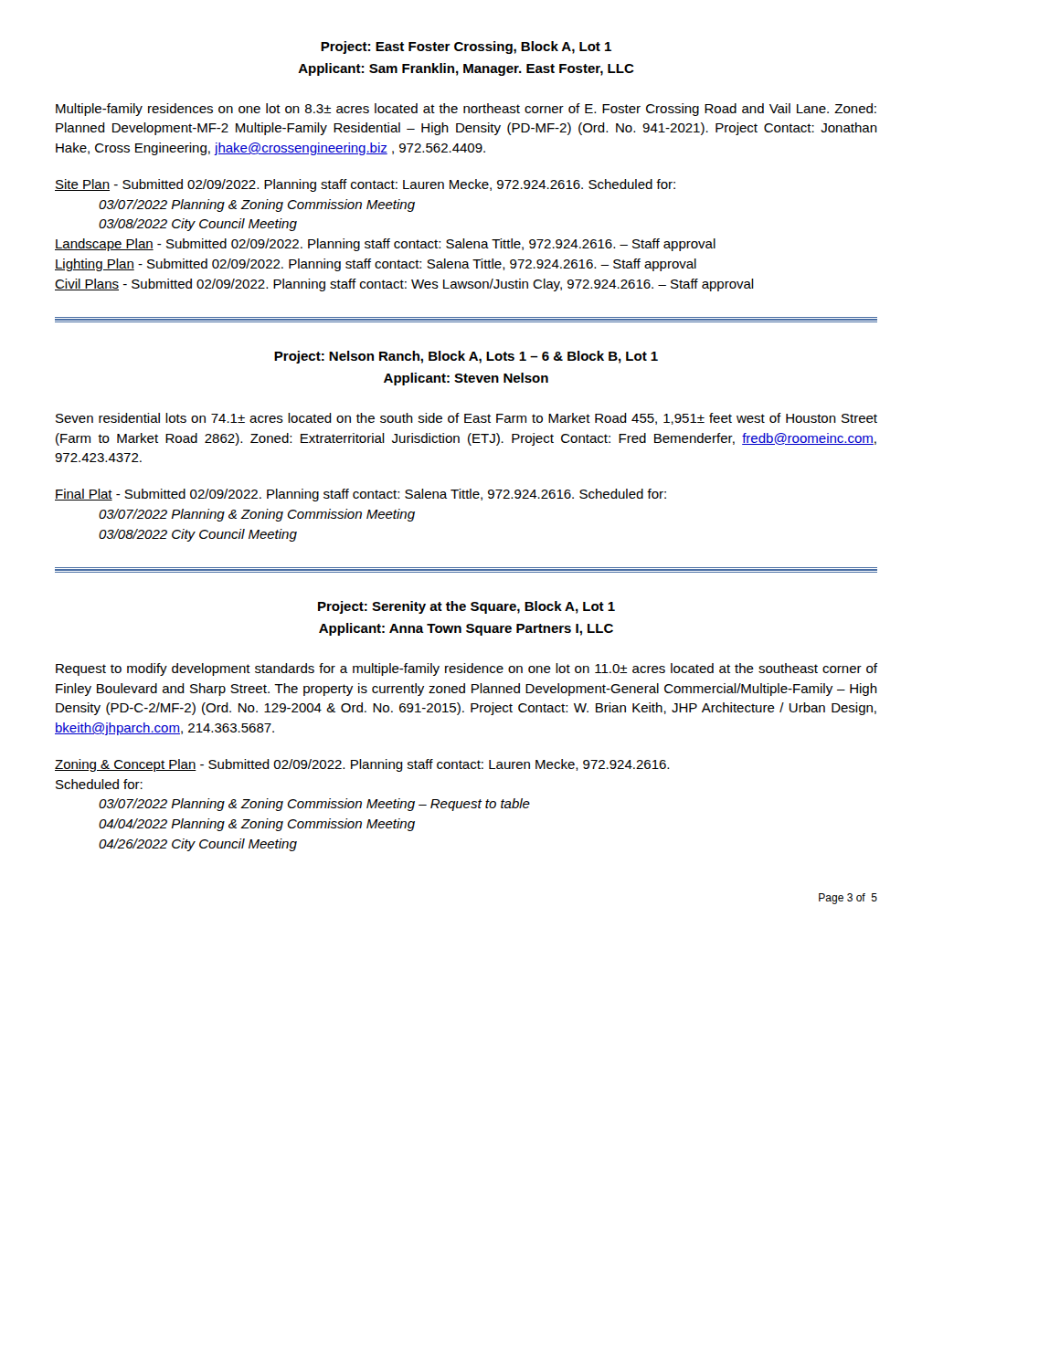Project: East Foster Crossing, Block A, Lot 1
Applicant: Sam Franklin, Manager. East Foster, LLC
Multiple-family residences on one lot on 8.3± acres located at the northeast corner of E. Foster Crossing Road and Vail Lane. Zoned: Planned Development-MF-2 Multiple-Family Residential – High Density (PD-MF-2) (Ord. No. 941-2021). Project Contact: Jonathan Hake, Cross Engineering, jhake@crossengineering.biz , 972.562.4409.
Site Plan - Submitted 02/09/2022. Planning staff contact: Lauren Mecke, 972.924.2616. Scheduled for: 03/07/2022 Planning & Zoning Commission Meeting 03/08/2022 City Council Meeting Landscape Plan - Submitted 02/09/2022. Planning staff contact: Salena Tittle, 972.924.2616. – Staff approval
Lighting Plan - Submitted 02/09/2022. Planning staff contact: Salena Tittle, 972.924.2616. – Staff approval
Civil Plans - Submitted 02/09/2022. Planning staff contact: Wes Lawson/Justin Clay, 972.924.2616. – Staff approval
Project: Nelson Ranch, Block A, Lots 1 – 6 & Block B, Lot 1
Applicant: Steven Nelson
Seven residential lots on 74.1± acres located on the south side of East Farm to Market Road 455, 1,951± feet west of Houston Street (Farm to Market Road 2862). Zoned: Extraterritorial Jurisdiction (ETJ). Project Contact: Fred Bemenderfer, fredb@roomeinc.com, 972.423.4372.
Final Plat - Submitted 02/09/2022. Planning staff contact: Salena Tittle, 972.924.2616. Scheduled for: 03/07/2022 Planning & Zoning Commission Meeting 03/08/2022 City Council Meeting
Project: Serenity at the Square, Block A, Lot 1
Applicant: Anna Town Square Partners I, LLC
Request to modify development standards for a multiple-family residence on one lot on 11.0± acres located at the southeast corner of Finley Boulevard and Sharp Street. The property is currently zoned Planned Development-General Commercial/Multiple-Family – High Density (PD-C-2/MF-2) (Ord. No. 129-2004 & Ord. No. 691-2015). Project Contact: W. Brian Keith, JHP Architecture / Urban Design, bkeith@jhparch.com, 214.363.5687.
Zoning & Concept Plan - Submitted 02/09/2022. Planning staff contact: Lauren Mecke, 972.924.2616.
Scheduled for: 03/07/2022 Planning & Zoning Commission Meeting – Request to table 04/04/2022 Planning & Zoning Commission Meeting 04/26/2022 City Council Meeting
Page 3 of 5